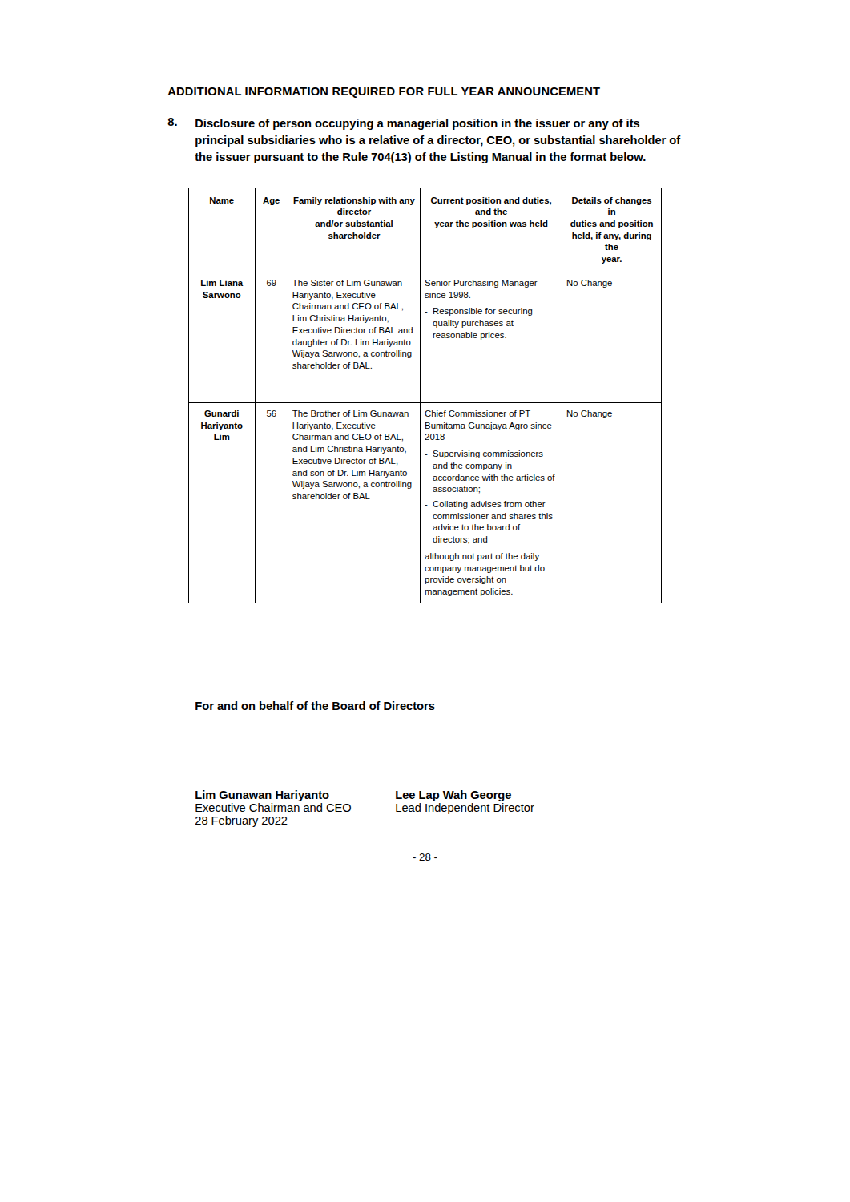ADDITIONAL INFORMATION REQUIRED FOR FULL YEAR ANNOUNCEMENT
8.
Disclosure of person occupying a managerial position in the issuer or any of its principal subsidiaries who is a relative of a director, CEO, or substantial shareholder of the issuer pursuant to the Rule 704(13) of the Listing Manual in the format below.
| Name | Age | Family relationship with any director and/or substantial shareholder | Current position and duties, and the year the position was held | Details of changes in duties and position held, if any, during the year. |
| --- | --- | --- | --- | --- |
| Lim Liana Sarwono | 69 | The Sister of Lim Gunawan Hariyanto, Executive Chairman and CEO of BAL, Lim Christina Hariyanto, Executive Director of BAL and daughter of Dr. Lim Hariyanto Wijaya Sarwono, a controlling shareholder of BAL. | Senior Purchasing Manager since 1998. Responsible for securing quality purchases at reasonable prices. | No Change |
| Gunardi Hariyanto Lim | 56 | The Brother of Lim Gunawan Hariyanto, Executive Chairman and CEO of BAL, and Lim Christina Hariyanto, Executive Director of BAL, and son of Dr. Lim Hariyanto Wijaya Sarwono, a controlling shareholder of BAL | Chief Commissioner of PT Bumitama Gunajaya Agro since 2018 Supervising commissioners and the company in accordance with the articles of association; Collating advises from other commissioner and shares this advice to the board of directors; and although not part of the daily company management but do provide oversight on management policies. | No Change |
For and on behalf of the Board of Directors
Lim Gunawan Hariyanto
Executive Chairman and CEO
28 February 2022
Lee Lap Wah George
Lead Independent Director
- 28 -